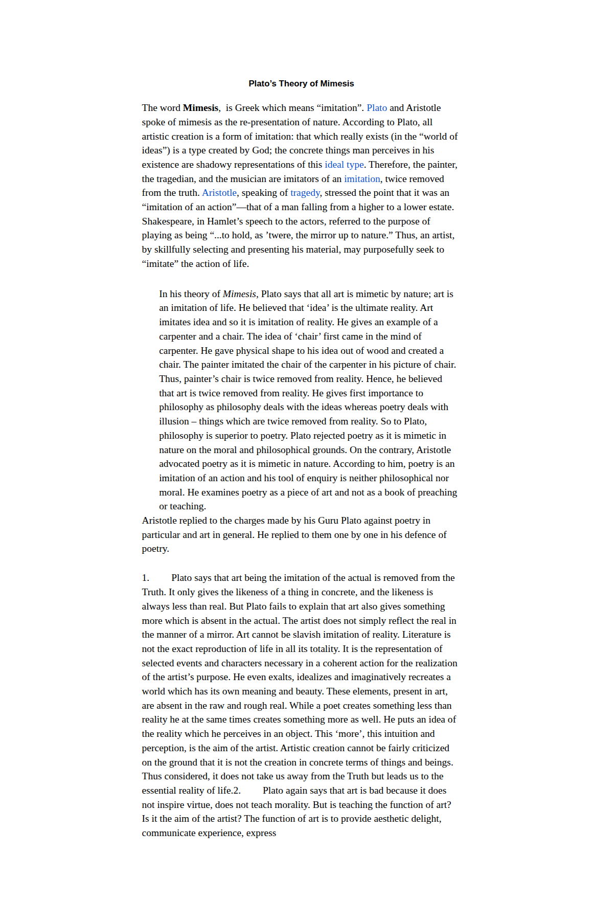Plato’s Theory of Mimesis
The word Mimesis, is Greek which means “imitation”. Plato and Aristotle spoke of mimesis as the re-presentation of nature. According to Plato, all artistic creation is a form of imitation: that which really exists (in the “world of ideas”) is a type created by God; the concrete things man perceives in his existence are shadowy representations of this ideal type. Therefore, the painter, the tragedian, and the musician are imitators of an imitation, twice removed from the truth. Aristotle, speaking of tragedy, stressed the point that it was an “imitation of an action”—that of a man falling from a higher to a lower estate. Shakespeare, in Hamlet’s speech to the actors, referred to the purpose of playing as being “...to hold, as ’twere, the mirror up to nature.” Thus, an artist, by skillfully selecting and presenting his material, may purposefully seek to “imitate” the action of life.
In his theory of Mimesis, Plato says that all art is mimetic by nature; art is an imitation of life. He believed that ‘idea’ is the ultimate reality. Art imitates idea and so it is imitation of reality. He gives an example of a carpenter and a chair. The idea of ‘chair’ first came in the mind of carpenter. He gave physical shape to his idea out of wood and created a chair. The painter imitated the chair of the carpenter in his picture of chair. Thus, painter’s chair is twice removed from reality. Hence, he believed that art is twice removed from reality. He gives first importance to philosophy as philosophy deals with the ideas whereas poetry deals with illusion – things which are twice removed from reality. So to Plato, philosophy is superior to poetry. Plato rejected poetry as it is mimetic in nature on the moral and philosophical grounds. On the contrary, Aristotle advocated poetry as it is mimetic in nature. According to him, poetry is an imitation of an action and his tool of enquiry is neither philosophical nor moral. He examines poetry as a piece of art and not as a book of preaching or teaching.
Aristotle replied to the charges made by his Guru Plato against poetry in particular and art in general. He replied to them one by one in his defence of poetry.
1. Plato says that art being the imitation of the actual is removed from the Truth. It only gives the likeness of a thing in concrete, and the likeness is always less than real. But Plato fails to explain that art also gives something more which is absent in the actual. The artist does not simply reflect the real in the manner of a mirror. Art cannot be slavish imitation of reality. Literature is not the exact reproduction of life in all its totality. It is the representation of selected events and characters necessary in a coherent action for the realization of the artist’s purpose. He even exalts, idealizes and imaginatively recreates a world which has its own meaning and beauty. These elements, present in art, are absent in the raw and rough real. While a poet creates something less than reality he at the same times creates something more as well. He puts an idea of the reality which he perceives in an object. This ‘more’, this intuition and perception, is the aim of the artist. Artistic creation cannot be fairly criticized on the ground that it is not the creation in concrete terms of things and beings. Thus considered, it does not take us away from the Truth but leads us to the essential reality of life.2. Plato again says that art is bad because it does not inspire virtue, does not teach morality. But is teaching the function of art? Is it the aim of the artist? The function of art is to provide aesthetic delight, communicate experience, express